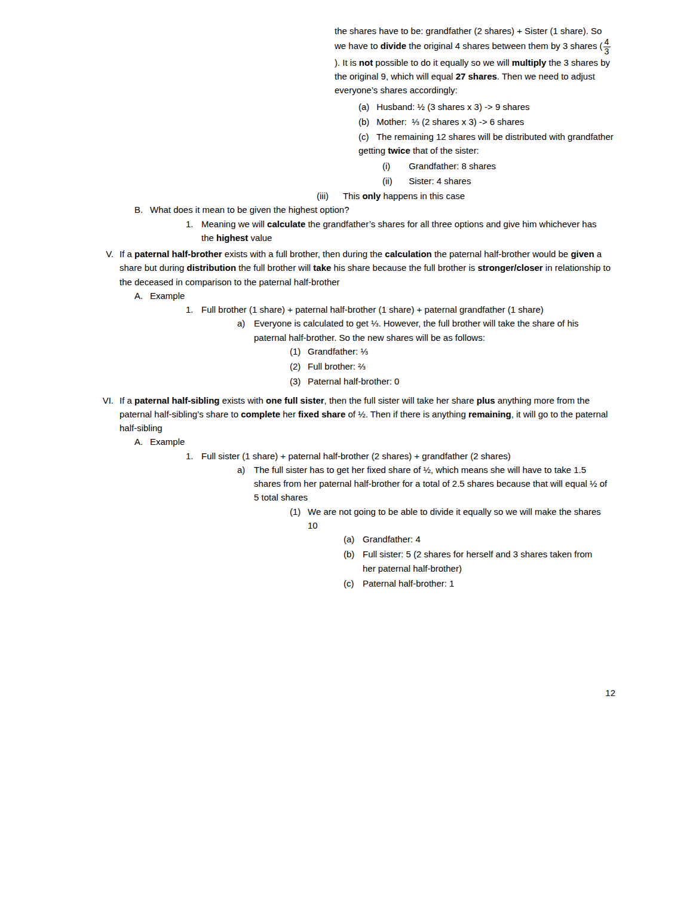the shares have to be: grandfather (2 shares) + Sister (1 share). So we have to divide the original 4 shares between them by 3 shares (43). It is not possible to do it equally so we will multiply the 3 shares by the original 9, which will equal 27 shares. Then we need to adjust everyone’s shares accordingly:
(a) Husband: ½ (3 shares x 3) -> 9 shares
(b) Mother: ⅓ (2 shares x 3) -> 6 shares
(c) The remaining 12 shares will be distributed with grandfather getting twice that of the sister:
(i) Grandfather: 8 shares
(ii) Sister: 4 shares
(iii) This only happens in this case
B. What does it mean to be given the highest option?
1. Meaning we will calculate the grandfather’s shares for all three options and give him whichever has the highest value
V. If a paternal half-brother exists with a full brother, then during the calculation the paternal half-brother would be given a share but during distribution the full brother will take his share because the full brother is stronger/closer in relationship to the deceased in comparison to the paternal half-brother
A. Example
1. Full brother (1 share) + paternal half-brother (1 share) + paternal grandfather (1 share)
a) Everyone is calculated to get ⅓. However, the full brother will take the share of his paternal half-brother. So the new shares will be as follows:
(1) Grandfather: ⅓
(2) Full brother: ⅔
(3) Paternal half-brother: 0
VI. If a paternal half-sibling exists with one full sister, then the full sister will take her share plus anything more from the paternal half-sibling’s share to complete her fixed share of ½. Then if there is anything remaining, it will go to the paternal half-sibling
A. Example
1. Full sister (1 share) + paternal half-brother (2 shares) + grandfather (2 shares)
a) The full sister has to get her fixed share of ½, which means she will have to take 1.5 shares from her paternal half-brother for a total of 2.5 shares because that will equal ½ of 5 total shares
(1) We are not going to be able to divide it equally so we will make the shares 10
(a) Grandfather: 4
(b) Full sister: 5 (2 shares for herself and 3 shares taken from her paternal half-brother)
(c) Paternal half-brother: 1
12